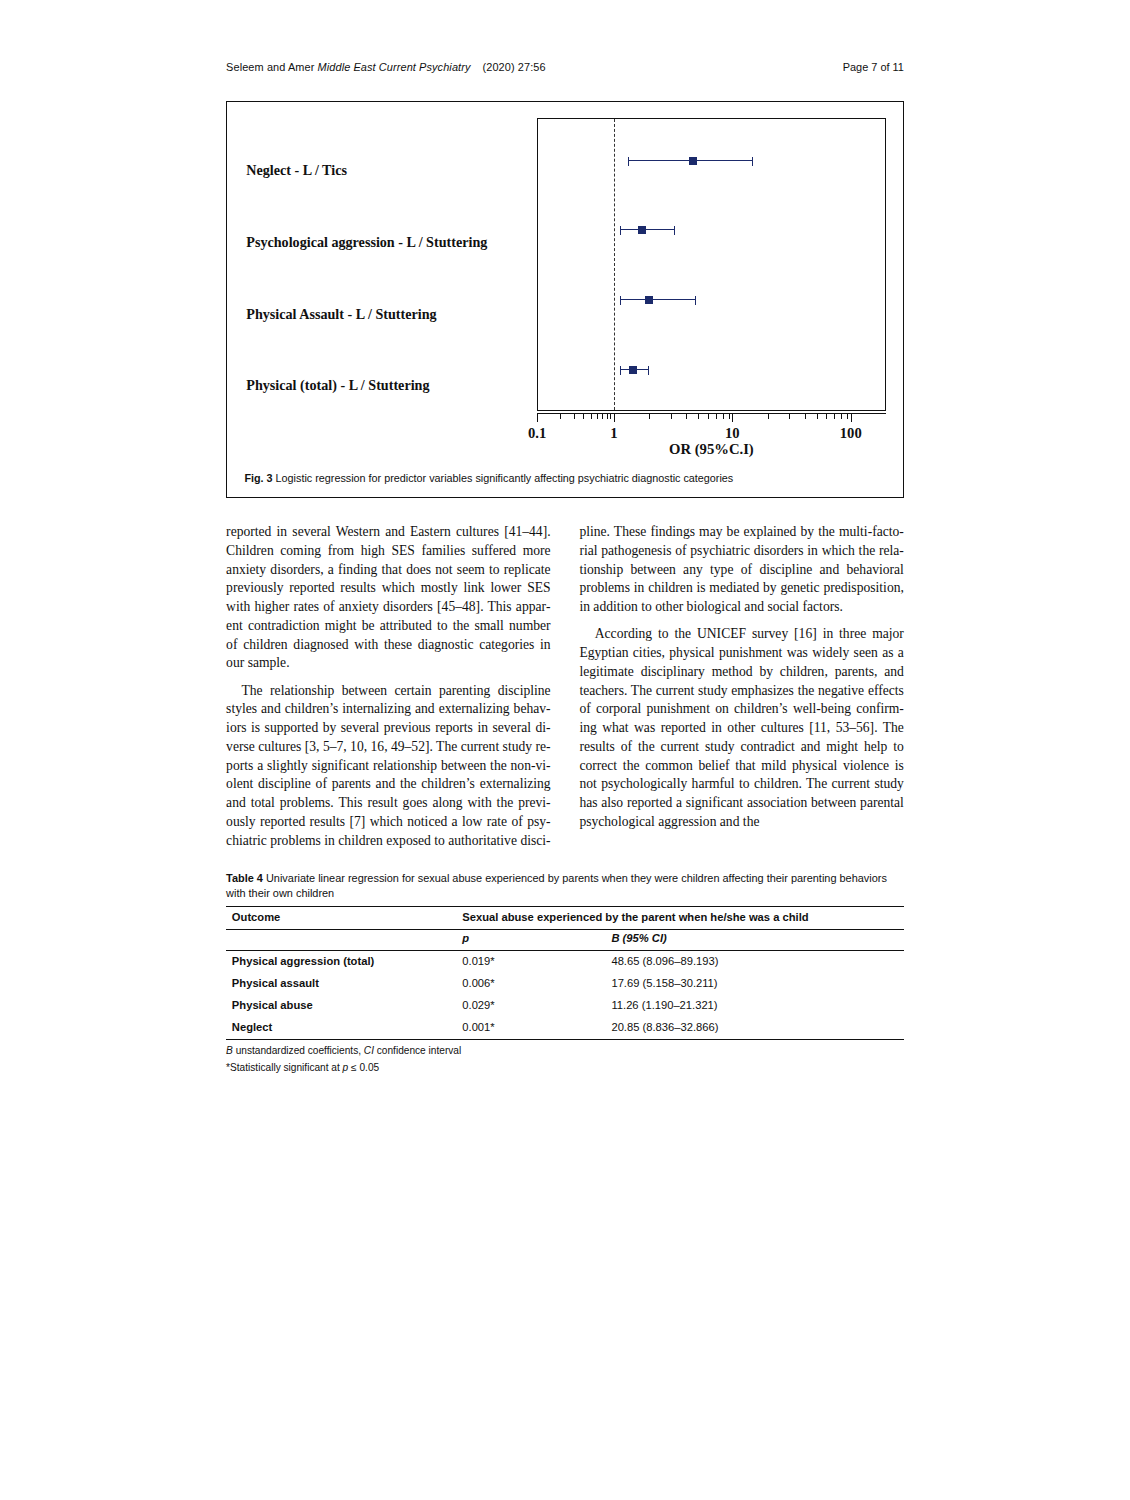Seleem and Amer Middle East Current Psychiatry(2020) 27:56
Page 7 of 11
Neglect - L / Tics
Psychological aggression - L / Stuttering
Physical Assault - L / Stuttering
Physical (total) - L / Stuttering
0.1
1
10
100
OR (95%C.I)
Fig. 3 Logistic regression for predictor variables significantly affecting psychiatric diagnostic categories
reported in several Western and Eastern cultures [41–44]. Children coming from high SES families suffered more anxiety disorders, a finding that does not seem to replicate previously reported results which mostly link lower SES with higher rates of anxiety disorders [45–48]. This apparent contradiction might be attributed to the small number of children diagnosed with these diagnostic categories in our sample.
The relationship between certain parenting discipline styles and children’s internalizing and externalizing behaviors is supported by several previous reports in several diverse cultures [3, 5–7, 10, 16, 49–52]. The current study reports a slightly significant relationship between the non-violent discipline of parents and the children’s externalizing and total problems. This result goes along with the previously reported results [7] which noticed a low rate of psychiatric problems in children exposed to authoritative discipline. These findings may be explained by the multi-factorial pathogenesis of psychiatric disorders in which the relationship between any type of discipline and behavioral problems in children is mediated by genetic predisposition, in addition to other biological and social factors.
According to the UNICEF survey [16] in three major Egyptian cities, physical punishment was widely seen as a legitimate disciplinary method by children, parents, and teachers. The current study emphasizes the negative effects of corporal punishment on children’s well-being confirming what was reported in other cultures [11, 53–56]. The results of the current study contradict and might help to correct the common belief that mild physical violence is not psychologically harmful to children. The current study has also reported a significant association between parental psychological aggression and the
Table 4 Univariate linear regression for sexual abuse experienced by parents when they were children affecting their parenting behaviors with their own children
| Outcome | Sexual abuse experienced by the parent when he/she was a child |
| --- | --- |
| | p | B (95% CI) |
| Physical aggression (total) | 0.019* | 48.65 (8.096–89.193) |
| Physical assault | 0.006* | 17.69 (5.158–30.211) |
| Physical abuse | 0.029* | 11.26 (1.190–21.321) |
| Neglect | 0.001* | 20.85 (8.836–32.866) |
B unstandardized coefficients, CI confidence interval
*Statistically significant at p ≤ 0.05